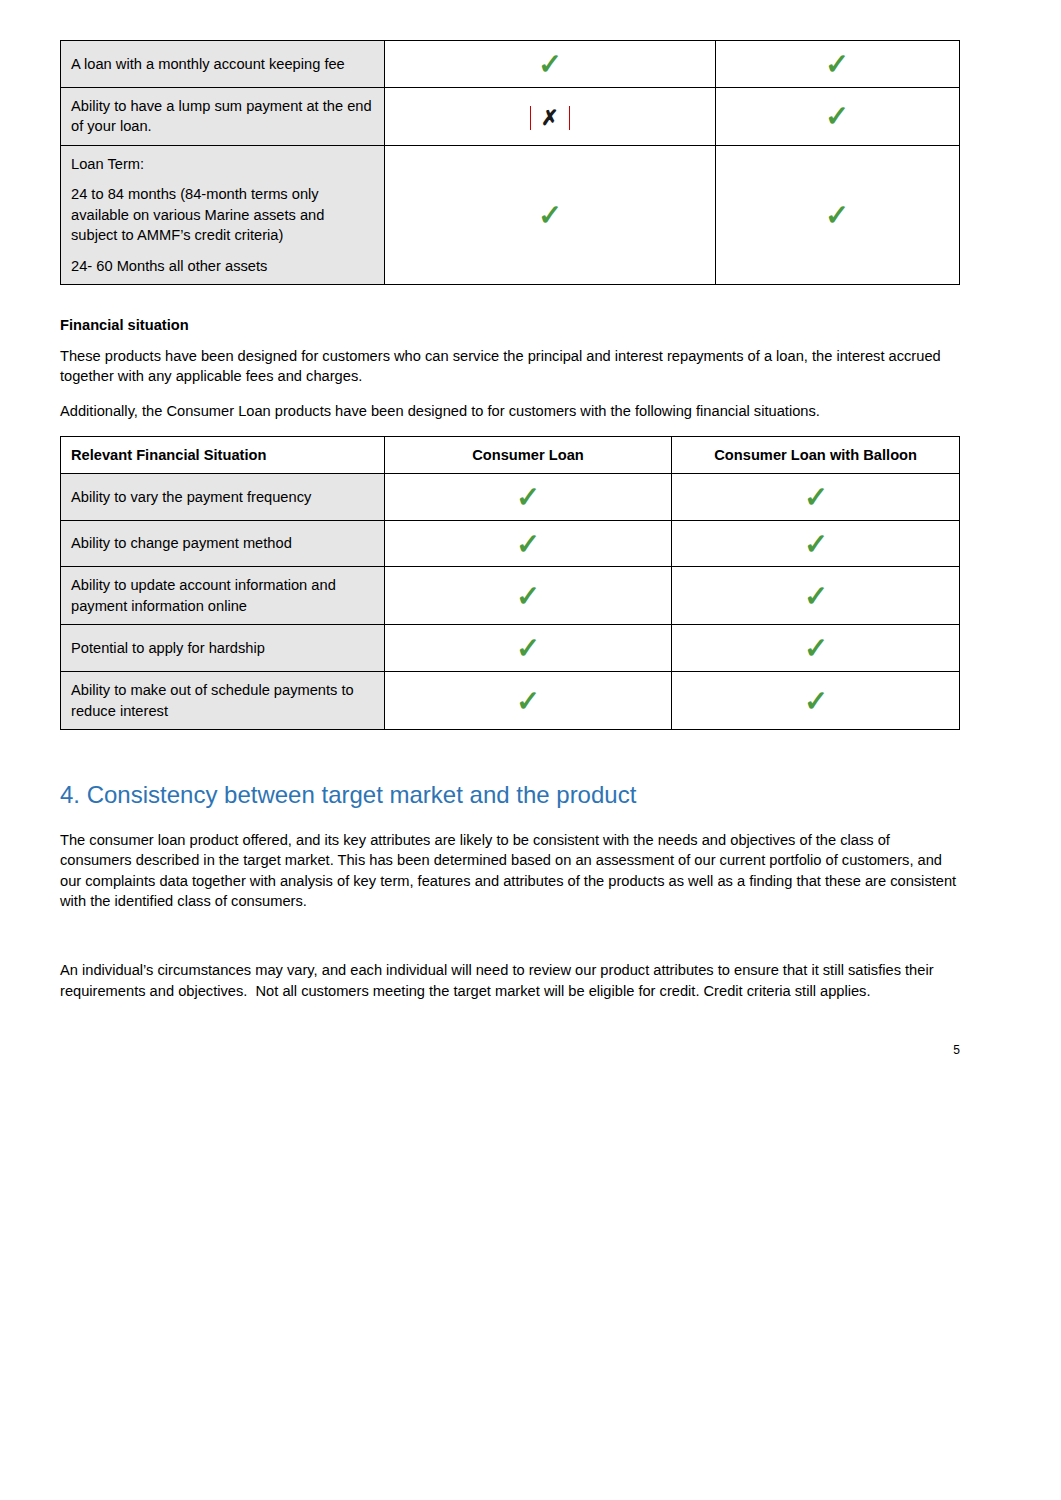| A loan with a monthly account keeping fee | ✓ | ✓ |
| Ability to have a lump sum payment at the end of your loan. | ✗ | ✓ |
| Loan Term: 24 to 84 months (84-month terms only available on various Marine assets and subject to AMMF’s credit criteria) 24- 60 Months all other assets | ✓ | ✓ |
Financial situation
These products have been designed for customers who can service the principal and interest repayments of a loan, the interest accrued together with any applicable fees and charges.
Additionally, the Consumer Loan products have been designed to for customers with the following financial situations.
| Relevant Financial Situation | Consumer Loan | Consumer Loan with Balloon |
| --- | --- | --- |
| Ability to vary the payment frequency | ✓ | ✓ |
| Ability to change payment method | ✓ | ✓ |
| Ability to update account information and payment information online | ✓ | ✓ |
| Potential to apply for hardship | ✓ | ✓ |
| Ability to make out of schedule payments to reduce interest | ✓ | ✓ |
4. Consistency between target market and the product
The consumer loan product offered, and its key attributes are likely to be consistent with the needs and objectives of the class of consumers described in the target market. This has been determined based on an assessment of our current portfolio of customers, and our complaints data together with analysis of key term, features and attributes of the products as well as a finding that these are consistent with the identified class of consumers.
An individual’s circumstances may vary, and each individual will need to review our product attributes to ensure that it still satisfies their requirements and objectives. Not all customers meeting the target market will be eligible for credit. Credit criteria still applies.
5